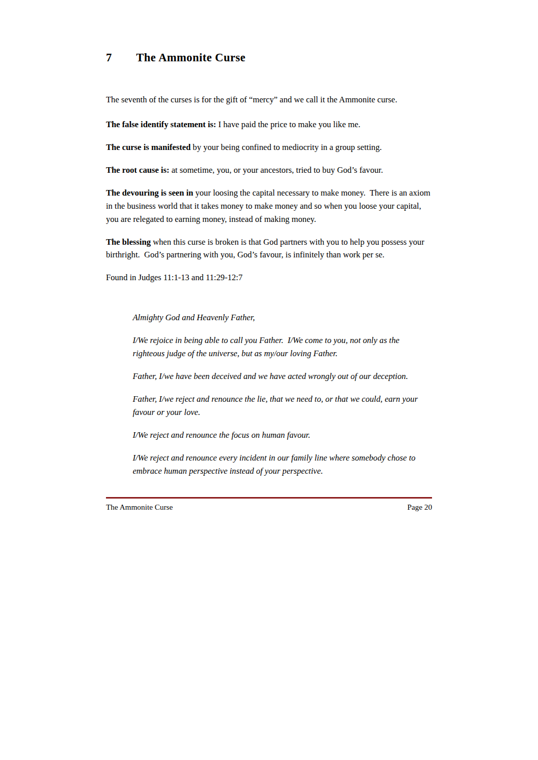7 The Ammonite Curse
The seventh of the curses is for the gift of “mercy” and we call it the Ammonite curse.
The false identify statement is: I have paid the price to make you like me.
The curse is manifested by your being confined to mediocrity in a group setting.
The root cause is: at sometime, you, or your ancestors, tried to buy God’s favour.
The devouring is seen in your loosing the capital necessary to make money. There is an axiom in the business world that it takes money to make money and so when you loose your capital, you are relegated to earning money, instead of making money.
The blessing when this curse is broken is that God partners with you to help you possess your birthright. God’s partnering with you, God’s favour, is infinitely than work per se.
Found in Judges 11:1-13 and 11:29-12:7
Almighty God and Heavenly Father,
I/We rejoice in being able to call you Father. I/We come to you, not only as the righteous judge of the universe, but as my/our loving Father.
Father, I/we have been deceived and we have acted wrongly out of our deception.
Father, I/we reject and renounce the lie, that we need to, or that we could, earn your favour or your love.
I/We reject and renounce the focus on human favour.
I/We reject and renounce every incident in our family line where somebody chose to embrace human perspective instead of your perspective.
The Ammonite Curse Page 20